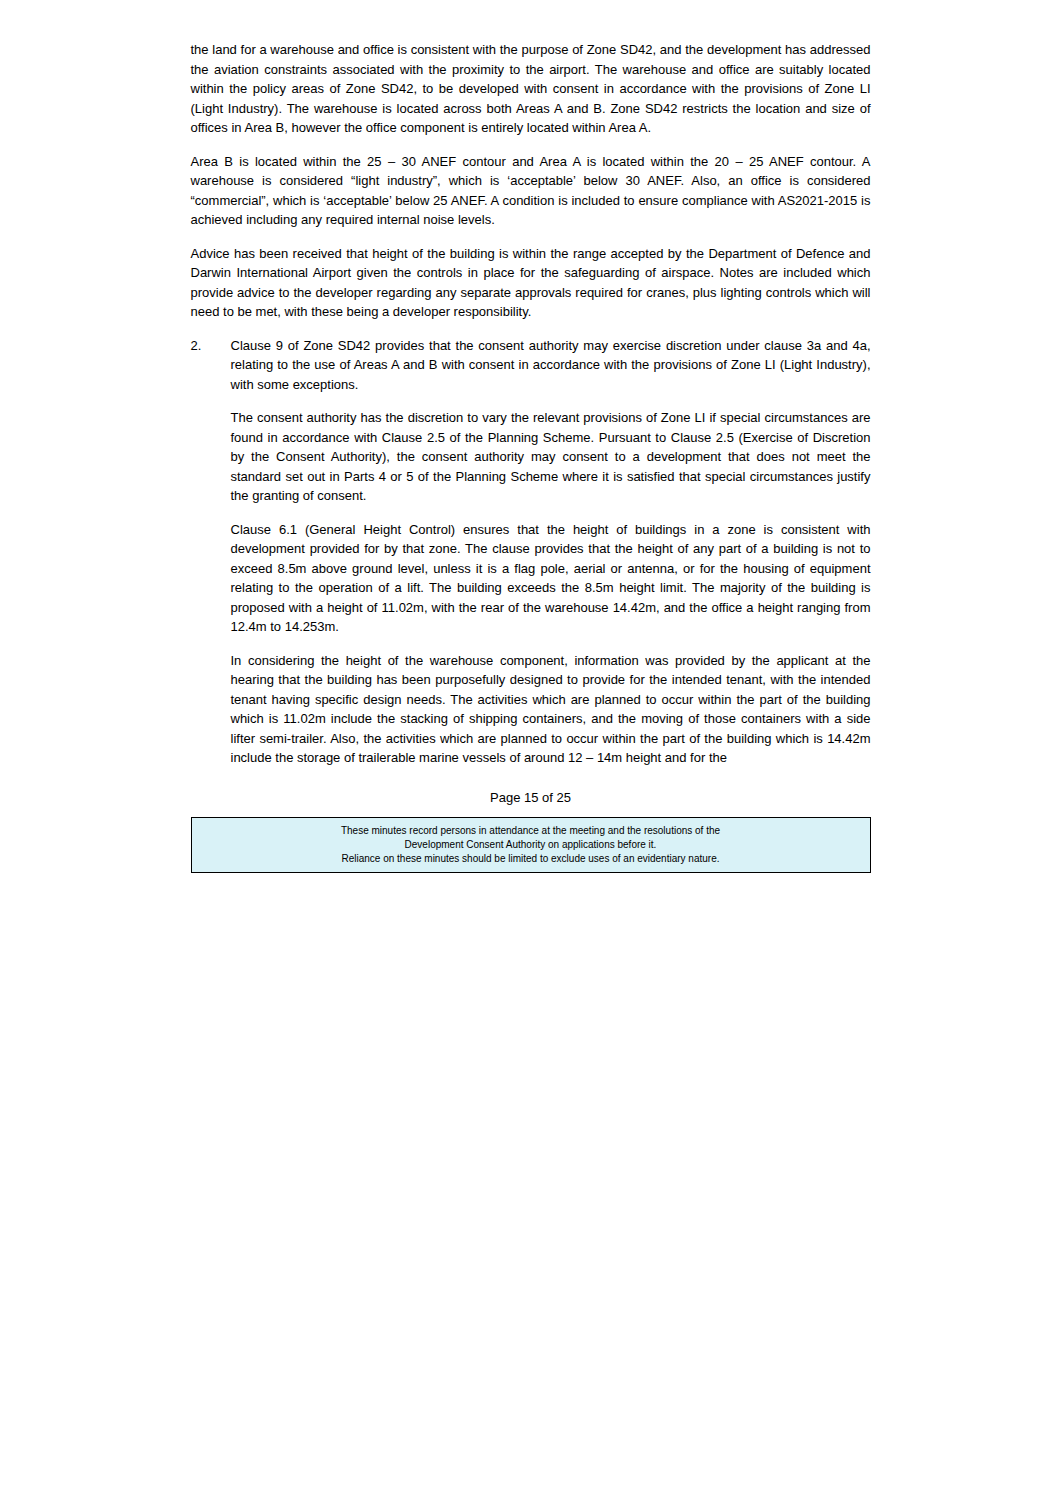the land for a warehouse and office is consistent with the purpose of Zone SD42, and the development has addressed the aviation constraints associated with the proximity to the airport. The warehouse and office are suitably located within the policy areas of Zone SD42, to be developed with consent in accordance with the provisions of Zone LI (Light Industry). The warehouse is located across both Areas A and B. Zone SD42 restricts the location and size of offices in Area B, however the office component is entirely located within Area A.
Area B is located within the 25 – 30 ANEF contour and Area A is located within the 20 – 25 ANEF contour. A warehouse is considered “light industry”, which is ‘acceptable’ below 30 ANEF. Also, an office is considered “commercial”, which is ‘acceptable’ below 25 ANEF. A condition is included to ensure compliance with AS2021-2015 is achieved including any required internal noise levels.
Advice has been received that height of the building is within the range accepted by the Department of Defence and Darwin International Airport given the controls in place for the safeguarding of airspace. Notes are included which provide advice to the developer regarding any separate approvals required for cranes, plus lighting controls which will need to be met, with these being a developer responsibility.
2.
Clause 9 of Zone SD42 provides that the consent authority may exercise discretion under clause 3a and 4a, relating to the use of Areas A and B with consent in accordance with the provisions of Zone LI (Light Industry), with some exceptions.
The consent authority has the discretion to vary the relevant provisions of Zone LI if special circumstances are found in accordance with Clause 2.5 of the Planning Scheme. Pursuant to Clause 2.5 (Exercise of Discretion by the Consent Authority), the consent authority may consent to a development that does not meet the standard set out in Parts 4 or 5 of the Planning Scheme where it is satisfied that special circumstances justify the granting of consent.
Clause 6.1 (General Height Control) ensures that the height of buildings in a zone is consistent with development provided for by that zone. The clause provides that the height of any part of a building is not to exceed 8.5m above ground level, unless it is a flag pole, aerial or antenna, or for the housing of equipment relating to the operation of a lift. The building exceeds the 8.5m height limit. The majority of the building is proposed with a height of 11.02m, with the rear of the warehouse 14.42m, and the office a height ranging from 12.4m to 14.253m.
In considering the height of the warehouse component, information was provided by the applicant at the hearing that the building has been purposefully designed to provide for the intended tenant, with the intended tenant having specific design needs. The activities which are planned to occur within the part of the building which is 11.02m include the stacking of shipping containers, and the moving of those containers with a side lifter semi-trailer. Also, the activities which are planned to occur within the part of the building which is 14.42m include the storage of trailerable marine vessels of around 12 – 14m height and for the
Page 15 of 25
These minutes record persons in attendance at the meeting and the resolutions of the
Development Consent Authority on applications before it.
Reliance on these minutes should be limited to exclude uses of an evidentiary nature.